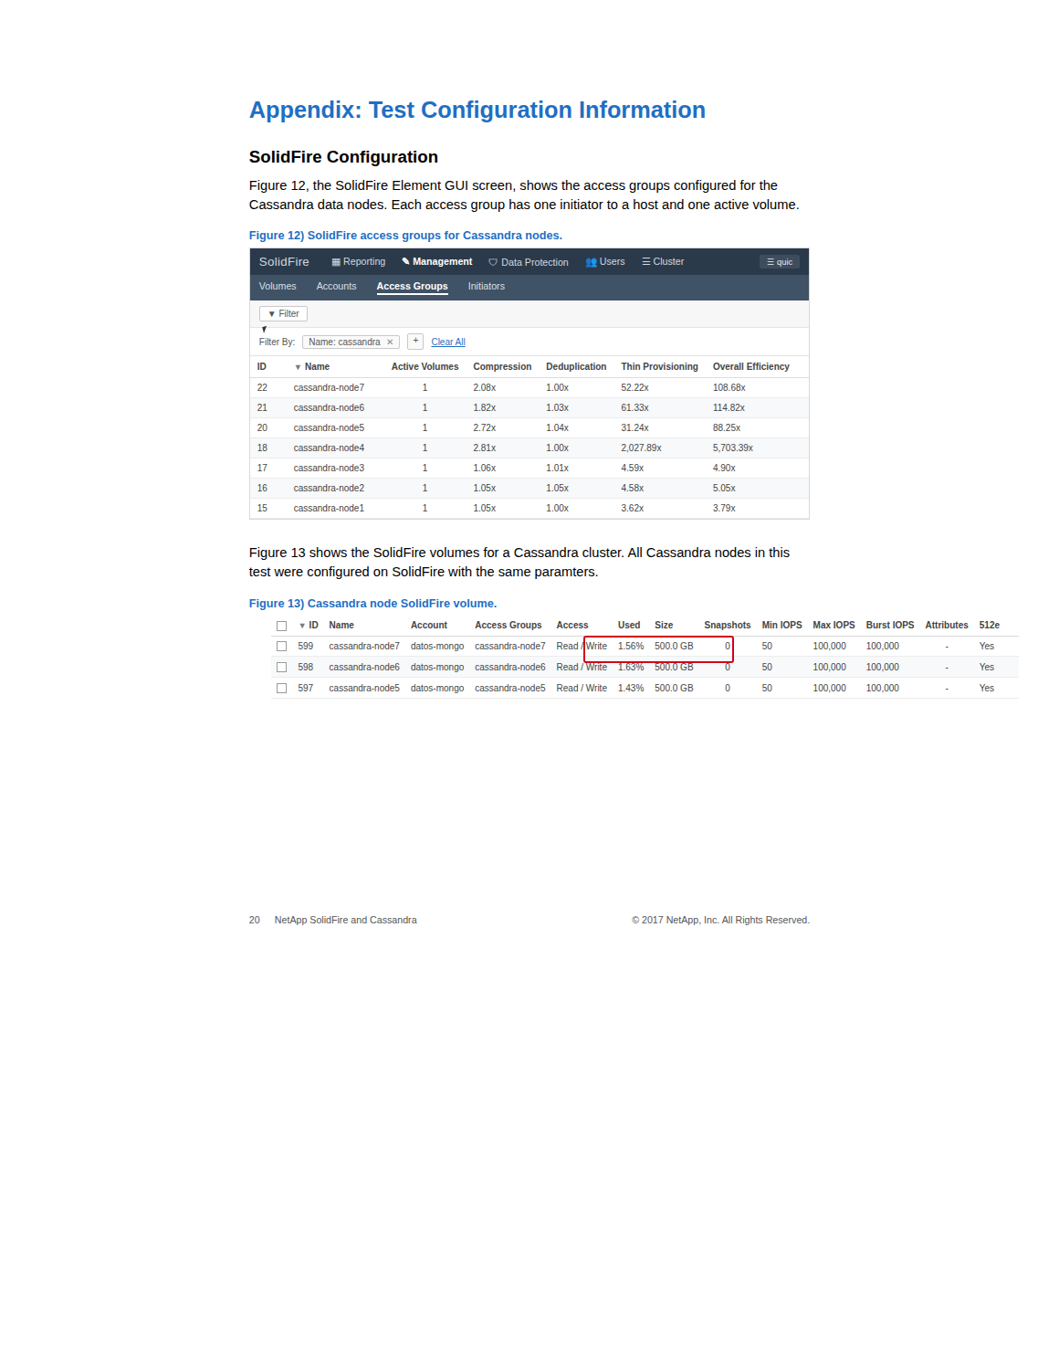Appendix: Test Configuration Information
SolidFire Configuration
Figure 12, the SolidFire Element GUI screen, shows the access groups configured for the Cassandra data nodes. Each access group has one initiator to a host and one active volume.
Figure 12) SolidFire access groups for Cassandra nodes.
SolidFire ▦ Reporting ✎ Management 🛡 Data Protection 👥 Users ☰ Cluster ☰ quic
Volumes Accounts Access Groups Initiators
▼ Filter
Filter By: Name: cassandra ✕ + Clear All
| ID | ▼ Name | Active Volumes | Compression | Deduplication | Thin Provisioning | Overall Efficiency |
| --- | --- | --- | --- | --- | --- | --- |
| 22 | cassandra-node7 | 1 | 2.08x | 1.00x | 52.22x | 108.68x |
| 21 | cassandra-node6 | 1 | 1.82x | 1.03x | 61.33x | 114.82x |
| 20 | cassandra-node5 | 1 | 2.72x | 1.04x | 31.24x | 88.25x |
| 18 | cassandra-node4 | 1 | 2.81x | 1.00x | 2,027.89x | 5,703.39x |
| 17 | cassandra-node3 | 1 | 1.06x | 1.01x | 4.59x | 4.90x |
| 16 | cassandra-node2 | 1 | 1.05x | 1.05x | 4.58x | 5.05x |
| 15 | cassandra-node1 | 1 | 1.05x | 1.00x | 3.62x | 3.79x |
Figure 13 shows the SolidFire volumes for a Cassandra cluster. All Cassandra nodes in this test were configured on SolidFire with the same paramters.
Figure 13) Cassandra node SolidFire volume.
| | ▼ ID | Name | Account | Access Groups | Access | Used | Size | Snapshots | Min IOPS | Max IOPS | Burst IOPS | Attributes | 512e | |
| --- | --- | --- | --- | --- | --- | --- | --- | --- | --- | --- | --- | --- | --- | --- |
| | 599 | cassandra-node7 | datos-mongo | cassandra-node7 | Read / Write | 1.56% | 500.0 GB | 0 | 50 | 100,000 | 100,000 | - | Yes | |
| | 598 | cassandra-node6 | datos-mongo | cassandra-node6 | Read / Write | 1.63% | 500.0 GB | 0 | 50 | 100,000 | 100,000 | - | Yes | |
| | 597 | cassandra-node5 | datos-mongo | cassandra-node5 | Read / Write | 1.43% | 500.0 GB | 0 | 50 | 100,000 | 100,000 | - | Yes | |
20 NetApp SolidFire and Cassandra © 2017 NetApp, Inc. All Rights Reserved.